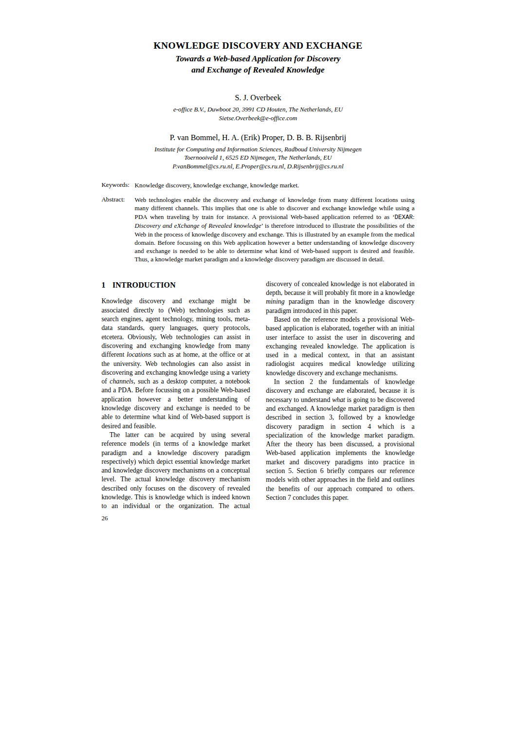Knowledge Discovery and Exchange
Towards a Web-based Application for Discovery
and Exchange of Revealed Knowledge
S. J. Overbeek
e-office B.V., Duwboot 20, 3991 CD Houten, The Netherlands, EU
Sietse.Overbeek@e-office.com
P. van Bommel, H. A. (Erik) Proper, D. B. B. Rijsenbrij
Institute for Computing and Information Sciences, Radboud University Nijmegen
Toernooiveld 1, 6525 ED Nijmegen, The Netherlands, EU
P.vanBommel@cs.ru.nl, E.Proper@cs.ru.nl, D.Rijsenbrij@cs.ru.nl
Keywords:
Knowledge discovery, knowledge exchange, knowledge market.
Abstract:
Web technologies enable the discovery and exchange of knowledge from many different locations using many different channels. This implies that one is able to discover and exchange knowledge while using a PDA when traveling by train for instance. A provisional Web-based application referred to as ‘DEXAR: Discovery and eXchange of Revealed knowledge’ is therefore introduced to illustrate the possibilities of the Web in the process of knowledge discovery and exchange. This is illustrated by an example from the medical domain. Before focussing on this Web application however a better understanding of knowledge discovery and exchange is needed to be able to determine what kind of Web-based support is desired and feasible. Thus, a knowledge market paradigm and a knowledge discovery paradigm are discussed in detail.
1 INTRODUCTION
Knowledge discovery and exchange might be associated directly to (Web) technologies such as search engines, agent technology, mining tools, meta-data standards, query languages, query protocols, etcetera. Obviously, Web technologies can assist in discovering and exchanging knowledge from many different locations such as at home, at the office or at the university. Web technologies can also assist in discovering and exchanging knowledge using a variety of channels, such as a desktop computer, a notebook and a PDA. Before focussing on a possible Web-based application however a better understanding of knowledge discovery and exchange is needed to be able to determine what kind of Web-based support is desired and feasible.
The latter can be acquired by using several reference models (in terms of a knowledge market paradigm and a knowledge discovery paradigm respectively) which depict essential knowledge market and knowledge discovery mechanisms on a conceptual level. The actual knowledge discovery mechanism described only focuses on the discovery of revealed knowledge. This is knowledge which is indeed known to an individual or the organization. The actual discovery of concealed knowledge is not elaborated in depth, because it will probably fit more in a knowledge mining paradigm than in the knowledge discovery paradigm introduced in this paper.
Based on the reference models a provisional Web-based application is elaborated, together with an initial user interface to assist the user in discovering and exchanging revealed knowledge. The application is used in a medical context, in that an assistant radiologist acquires medical knowledge utilizing knowledge discovery and exchange mechanisms.
In section 2 the fundamentals of knowledge discovery and exchange are elaborated, because it is necessary to understand what is going to be discovered and exchanged. A knowledge market paradigm is then described in section 3, followed by a knowledge discovery paradigm in section 4 which is a specialization of the knowledge market paradigm. After the theory has been discussed, a provisional Web-based application implements the knowledge market and discovery paradigms into practice in section 5. Section 6 briefly compares our reference models with other approaches in the field and outlines the benefits of our approach compared to others. Section 7 concludes this paper.
26